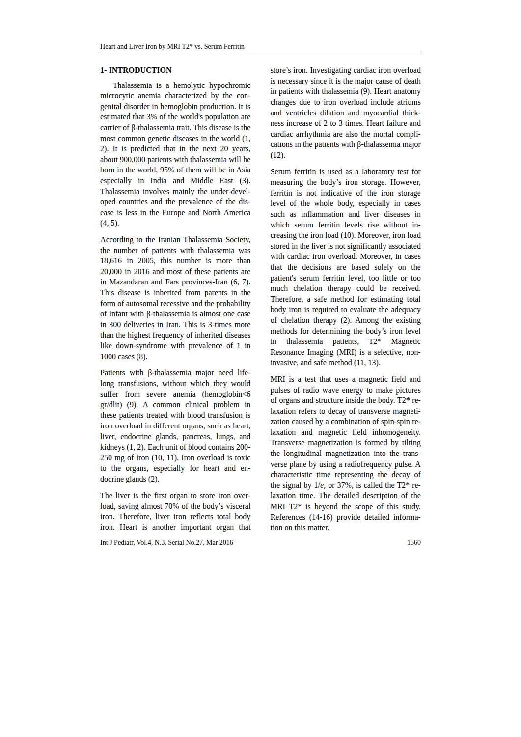Heart and Liver Iron by MRI T2* vs. Serum Ferritin
1- INTRODUCTION
Thalassemia is a hemolytic hypochromic microcytic anemia characterized by the congenital disorder in hemoglobin production. It is estimated that 3% of the world's population are carrier of β-thalassemia trait. This disease is the most common genetic diseases in the world (1, 2). It is predicted that in the next 20 years, about 900,000 patients with thalassemia will be born in the world, 95% of them will be in Asia especially in India and Middle East (3). Thalassemia involves mainly the under-developed countries and the prevalence of the disease is less in the Europe and North America (4, 5).
According to the Iranian Thalassemia Society, the number of patients with thalassemia was 18,616 in 2005, this number is more than 20,000 in 2016 and most of these patients are in Mazandaran and Fars provinces-Iran (6, 7). This disease is inherited from parents in the form of autosomal recessive and the probability of infant with β-thalassemia is almost one case in 300 deliveries in Iran. This is 3-times more than the highest frequency of inherited diseases like down-syndrome with prevalence of 1 in 1000 cases (8).
Patients with β-thalassemia major need life-long transfusions, without which they would suffer from severe anemia (hemoglobin<6 gr/dlit) (9). A common clinical problem in these patients treated with blood transfusion is iron overload in different organs, such as heart, liver, endocrine glands, pancreas, lungs, and kidneys (1, 2). Each unit of blood contains 200-250 mg of iron (10, 11). Iron overload is toxic to the organs, especially for heart and endocrine glands (2).
The liver is the first organ to store iron overload, saving almost 70% of the body’s visceral iron. Therefore, liver iron reflects total body iron. Heart is another important organ that store’s iron. Investigating cardiac iron overload is necessary since it is the major cause of death in patients with thalassemia (9). Heart anatomy changes due to iron overload include atriums and ventricles dilation and myocardial thickness increase of 2 to 3 times. Heart failure and cardiac arrhythmia are also the mortal complications in the patients with β-thalassemia major (12).
Serum ferritin is used as a laboratory test for measuring the body’s iron storage. However, ferritin is not indicative of the iron storage level of the whole body, especially in cases such as inflammation and liver diseases in which serum ferritin levels rise without increasing the iron load (10). Moreover, iron load stored in the liver is not significantly associated with cardiac iron overload. Moreover, in cases that the decisions are based solely on the patient's serum ferritin level, too little or too much chelation therapy could be received. Therefore, a safe method for estimating total body iron is required to evaluate the adequacy of chelation therapy (2). Among the existing methods for determining the body’s iron level in thalassemia patients, T2* Magnetic Resonance Imaging (MRI) is a selective, non-invasive, and safe method (11, 13).
MRI is a test that uses a magnetic field and pulses of radio wave energy to make pictures of organs and structure inside the body. T2* relaxation refers to decay of transverse magnetization caused by a combination of spin-spin relaxation and magnetic field inhomogeneity. Transverse magnetization is formed by tilting the longitudinal magnetization into the transverse plane by using a radiofrequency pulse. A characteristic time representing the decay of the signal by 1/e, or 37%, is called the T2* relaxation time. The detailed description of the MRI T2* is beyond the scope of this study. References (14-16) provide detailed information on this matter.
Int J Pediatr, Vol.4, N.3, Serial No.27, Mar 2016 1560